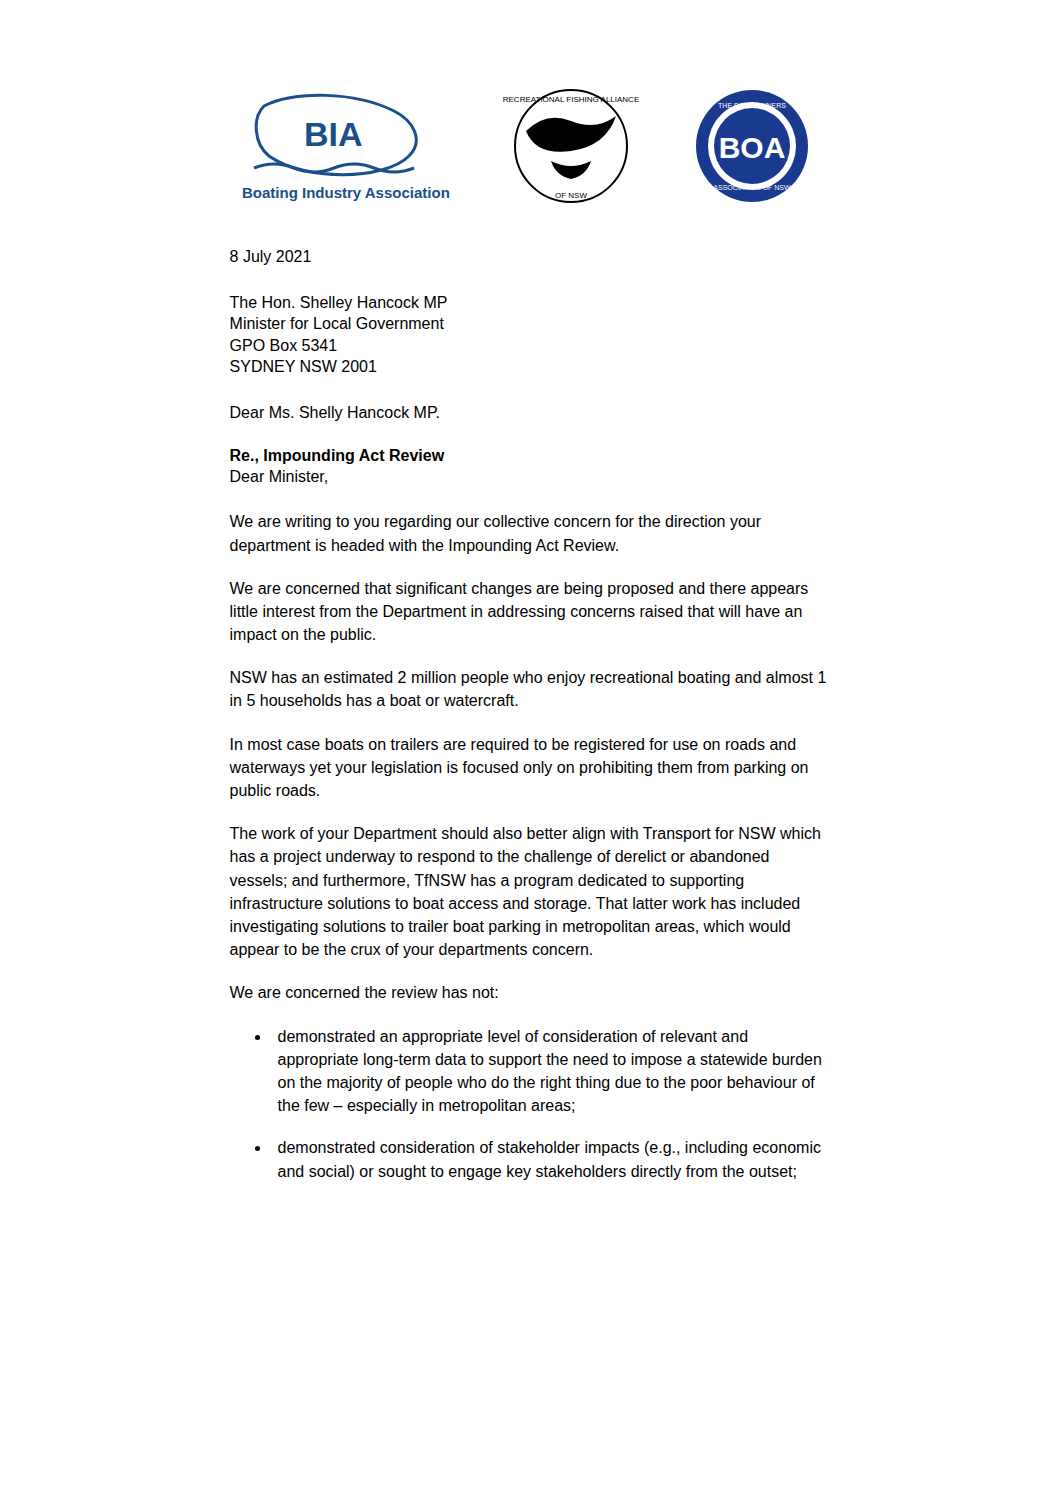8 July 2021
The Hon. Shelley Hancock MP
Minister for Local Government
GPO Box 5341
SYDNEY NSW 2001
Dear Ms. Shelly Hancock MP.
Re., Impounding Act Review
Dear Minister,
We are writing to you regarding our collective concern for the direction your department is headed with the Impounding Act Review.
We are concerned that significant changes are being proposed and there appears little interest from the Department in addressing concerns raised that will have an impact on the public.
NSW has an estimated 2 million people who enjoy recreational boating and almost 1 in 5 households has a boat or watercraft.
In most case boats on trailers are required to be registered for use on roads and waterways yet your legislation is focused only on prohibiting them from parking on public roads.
The work of your Department should also better align with Transport for NSW which has a project underway to respond to the challenge of derelict or abandoned vessels; and furthermore, TfNSW has a program dedicated to supporting infrastructure solutions to boat access and storage. That latter work has included investigating solutions to trailer boat parking in metropolitan areas, which would appear to be the crux of your departments concern.
We are concerned the review has not:
demonstrated an appropriate level of consideration of relevant and appropriate long-term data to support the need to impose a statewide burden on the majority of people who do the right thing due to the poor behaviour of the few – especially in metropolitan areas;
demonstrated consideration of stakeholder impacts (e.g., including economic and social) or sought to engage key stakeholders directly from the outset;